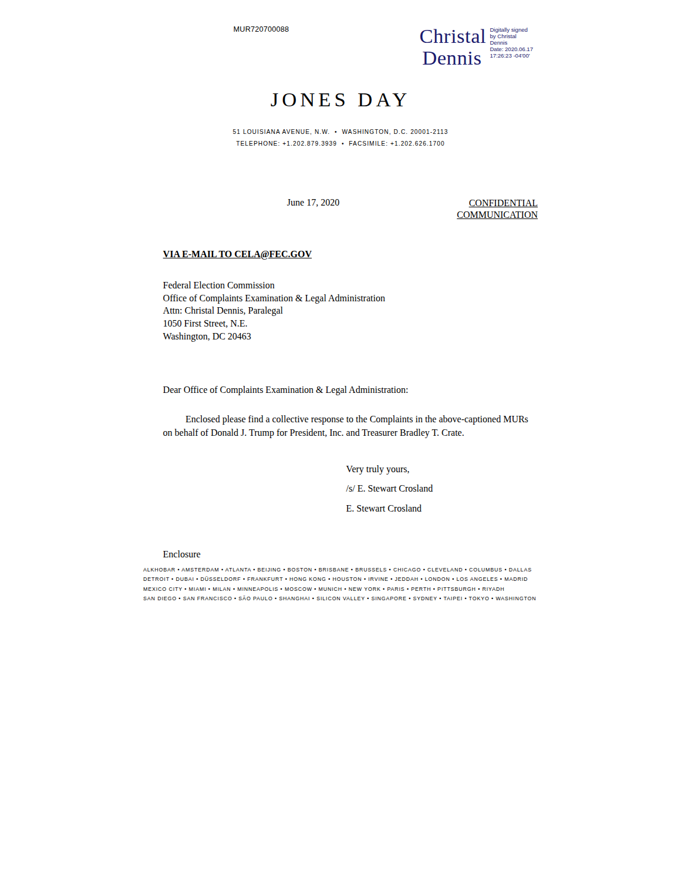MUR720700088
ChristalDennis Digitally signed
by Christal
Dennis
Date: 2020.06.17
17:26:23 -04'00'
JONES DAY
51 LOUISIANA AVENUE, N.W. • WASHINGTON, D.C. 20001-2113
TELEPHONE: +1.202.879.3939 • FACSIMILE: +1.202.626.1700
June 17, 2020
CONFIDENTIAL COMMUNICATION
VIA E-MAIL TO CELA@FEC.GOV
Federal Election Commission
Office of Complaints Examination & Legal Administration
Attn: Christal Dennis, Paralegal
1050 First Street, N.E.
Washington, DC 20463
Dear Office of Complaints Examination & Legal Administration:
Enclosed please find a collective response to the Complaints in the above-captioned MURs on behalf of Donald J. Trump for President, Inc. and Treasurer Bradley T. Crate.
Very truly yours,
/s/ E. Stewart Crosland
E. Stewart Crosland
Enclosure
ALKHOBAR • AMSTERDAM • ATLANTA • BEIJING • BOSTON • BRISBANE • BRUSSELS • CHICAGO • CLEVELAND • COLUMBUS • DALLAS
DETROIT • DUBAI • DÜSSELDORF • FRANKFURT • HONG KONG • HOUSTON • IRVINE • JEDDAH • LONDON • LOS ANGELES • MADRID
MEXICO CITY • MIAMI • MILAN • MINNEAPOLIS • MOSCOW • MUNICH • NEW YORK • PARIS • PERTH • PITTSBURGH • RIYADH
SAN DIEGO • SAN FRANCISCO • SÃO PAULO • SHANGHAI • SILICON VALLEY • SINGAPORE • SYDNEY • TAIPEI • TOKYO • WASHINGTON